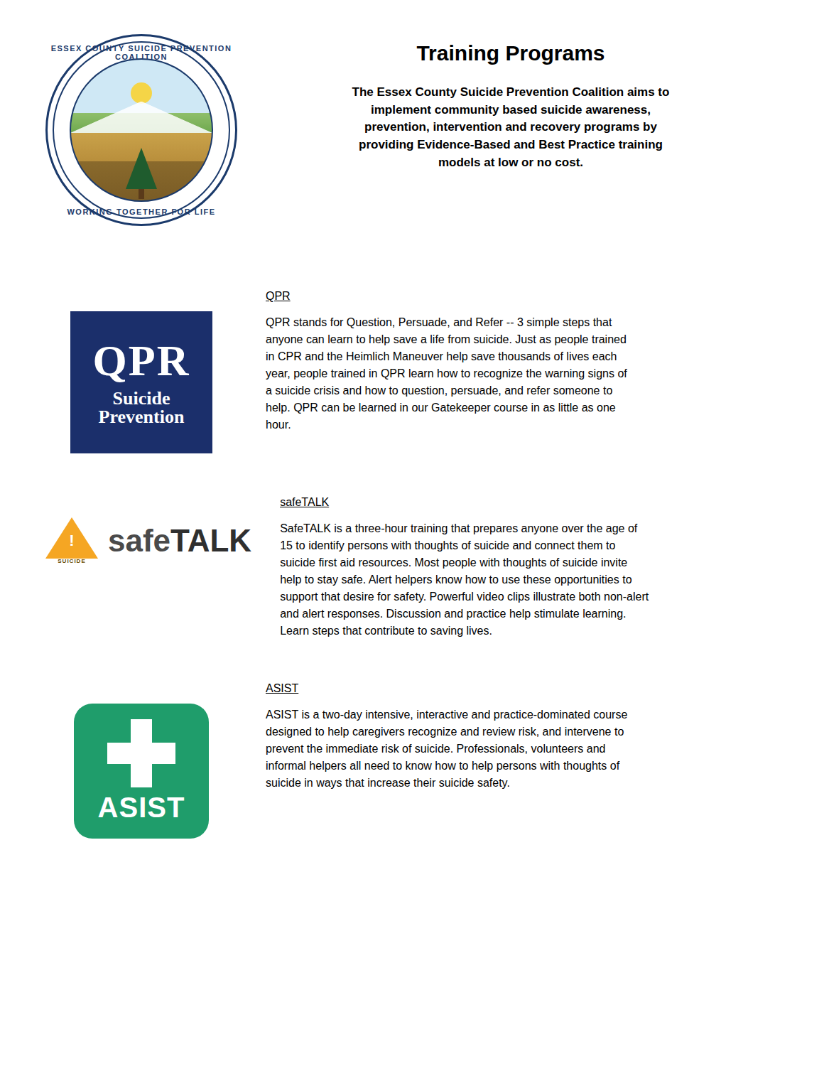Essex County Suicide Prevention Coalition
Working Together For Life
Training Programs
The Essex County Suicide Prevention Coalition aims to implement community based suicide awareness, prevention, intervention and recovery programs by providing Evidence-Based and Best Practice training models at low or no cost.
QPR Suicide
Prevention
QPR
QPR stands for Question, Persuade, and Refer -- 3 simple steps that anyone can learn to help save a life from suicide. Just as people trained in CPR and the Heimlich Maneuver help save thousands of lives each year, people trained in QPR learn how to recognize the warning signs of a suicide crisis and how to question, persuade, and refer someone to help. QPR can be learned in our Gatekeeper course in as little as one hour.
!
SUICIDE
safeTALK
safeTALK
SafeTALK is a three-hour training that prepares anyone over the age of 15 to identify persons with thoughts of suicide and connect them to suicide first aid resources. Most people with thoughts of suicide invite help to stay safe. Alert helpers know how to use these opportunities to support that desire for safety. Powerful video clips illustrate both non-alert and alert responses. Discussion and practice help stimulate learning. Learn steps that contribute to saving lives.
ASIST
ASIST
ASIST is a two-day intensive, interactive and practice-dominated course designed to help caregivers recognize and review risk, and intervene to prevent the immediate risk of suicide. Professionals, volunteers and informal helpers all need to know how to help persons with thoughts of suicide in ways that increase their suicide safety.